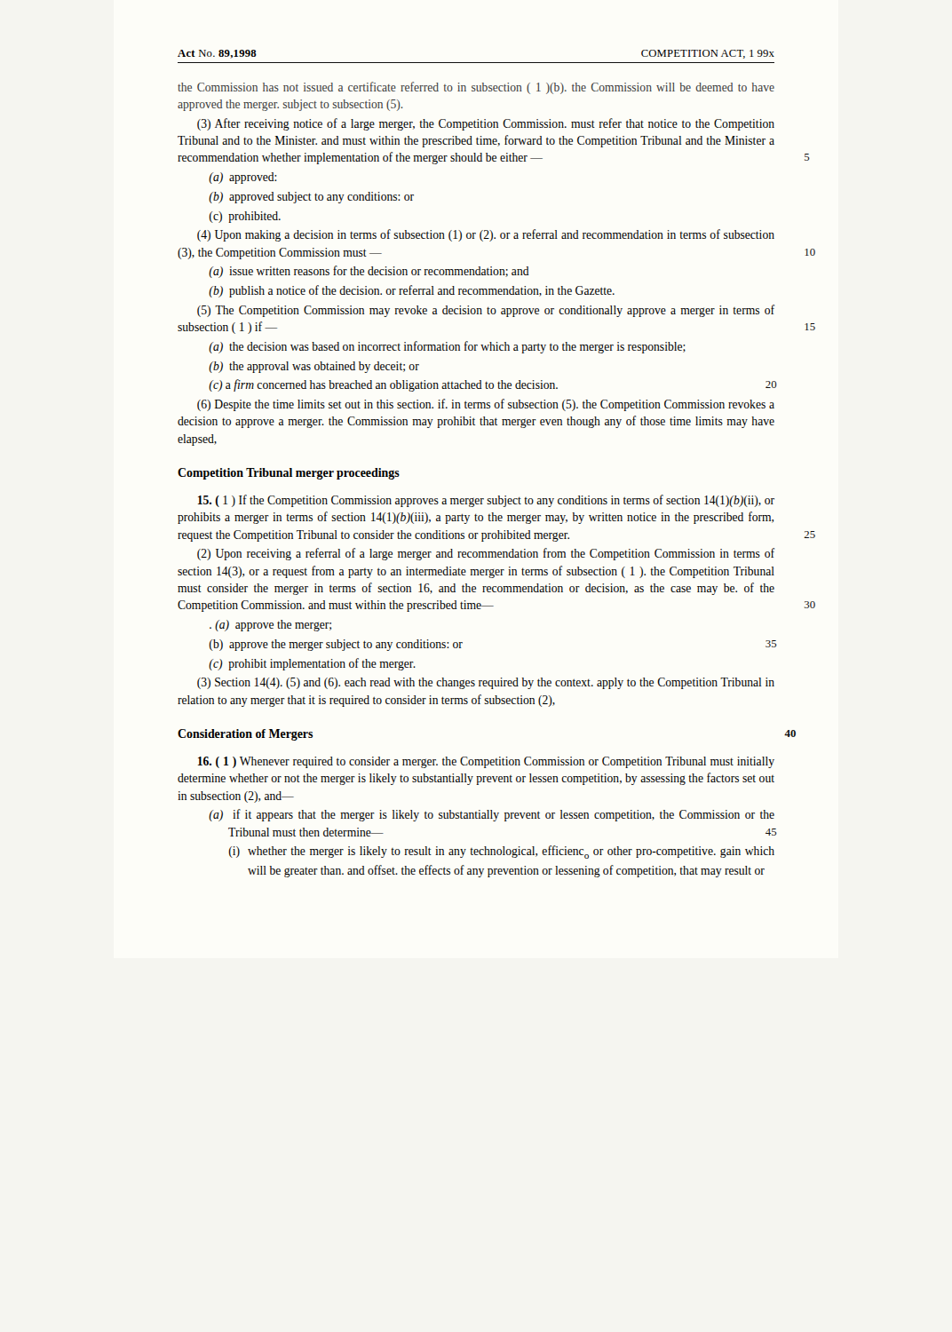Act No. 89,1998
COMPETITION ACT, 1 99x
the Commission has not issued a certificate referred to in subsection ( 1 )(b). the Commission will be deemed to have approved the merger. subject to subsection (5).
(3) After receiving notice of a large merger, the Competition Commission. must refer that notice to the Competition Tribunal and to the Minister. and must within the prescribed time, forward to the Competition Tribunal and the Minister a recommendation whether implementation of the merger should be either —5
(a) approved:
(b) approved subject to any conditions: or
(c) prohibited.
(4) Upon making a decision in terms of subsection (1) or (2). or a referral and recommendation in terms of subsection (3), the Competition Commission must —10
(a) issue written reasons for the decision or recommendation; and
(b) publish a notice of the decision. or referral and recommendation, in the Gazette.
(5) The Competition Commission may revoke a decision to approve or conditionally approve a merger in terms of subsection ( 1 ) if —15
(a) the decision was based on incorrect information for which a party to the merger is responsible;
(b) the approval was obtained by deceit; or
(c) a firm concerned has breached an obligation attached to the decision.20
(6) Despite the time limits set out in this section. if. in terms of subsection (5). the Competition Commission revokes a decision to approve a merger. the Commission may prohibit that merger even though any of those time limits may have elapsed,
Competition Tribunal merger proceedings
15. ( 1 ) If the Competition Commission approves a merger subject to any conditions in terms of section 14(1)(b)(ii), or prohibits a merger in terms of section 14(1)(b)(iii), a party to the merger may, by written notice in the prescribed form, request the Competition Tribunal to consider the conditions or prohibited merger.25
(2) Upon receiving a referral of a large merger and recommendation from the Competition Commission in terms of section 14(3), or a request from a party to an intermediate merger in terms of subsection ( 1 ). the Competition Tribunal must consider the merger in terms of section 16, and the recommendation or decision, as the case may be. of the Competition Commission. and must within the prescribed time—30
. (a) approve the merger;
(b) approve the merger subject to any conditions: or35
(c) prohibit implementation of the merger.
(3) Section 14(4). (5) and (6). each read with the changes required by the context. apply to the Competition Tribunal in relation to any merger that it is required to consider in terms of subsection (2),
Consideration of Mergers40
16. ( 1 ) Whenever required to consider a merger. the Competition Commission or Competition Tribunal must initially determine whether or not the merger is likely to substantially prevent or lessen competition, by assessing the factors set out in subsection (2), and—
(a) if it appears that the merger is likely to substantially prevent or lessen competition, the Commission or the Tribunal must then determine—45
(i) whether the merger is likely to result in any technological, efficienco or other pro-competitive. gain which will be greater than. and offset. the effects of any prevention or lessening of competition, that may result or